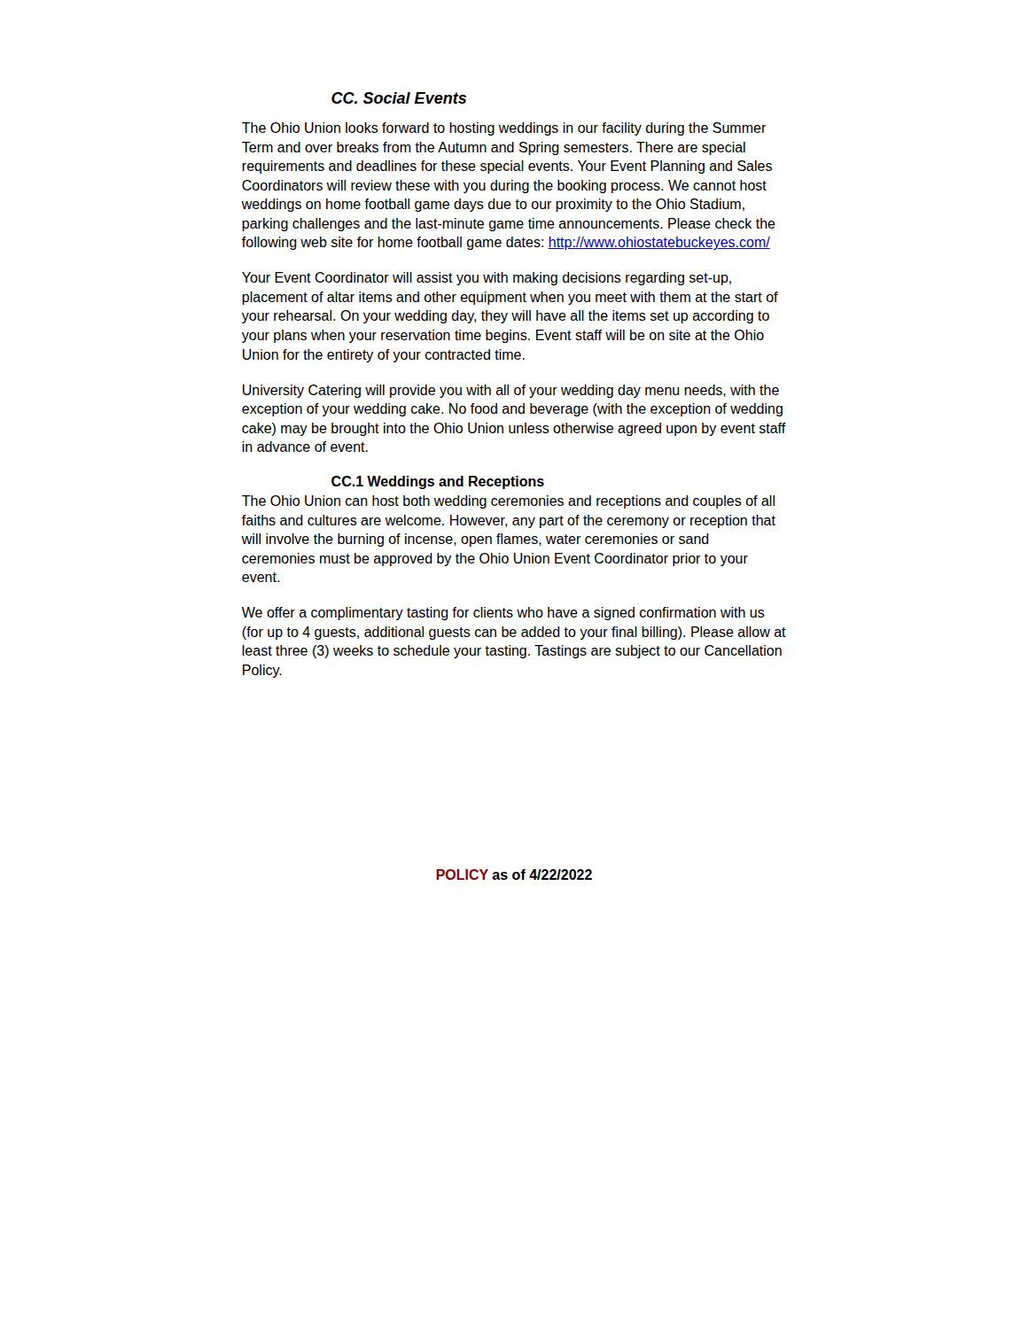CC. Social Events
The Ohio Union looks forward to hosting weddings in our facility during the Summer Term and over breaks from the Autumn and Spring semesters. There are special requirements and deadlines for these special events. Your Event Planning and Sales Coordinators will review these with you during the booking process. We cannot host weddings on home football game days due to our proximity to the Ohio Stadium, parking challenges and the last-minute game time announcements. Please check the following web site for home football game dates: http://www.ohiostatebuckeyes.com/
Your Event Coordinator will assist you with making decisions regarding set-up, placement of altar items and other equipment when you meet with them at the start of your rehearsal. On your wedding day, they will have all the items set up according to your plans when your reservation time begins. Event staff will be on site at the Ohio Union for the entirety of your contracted time.
University Catering will provide you with all of your wedding day menu needs, with the exception of your wedding cake. No food and beverage (with the exception of wedding cake) may be brought into the Ohio Union unless otherwise agreed upon by event staff in advance of event.
CC.1 Weddings and Receptions
The Ohio Union can host both wedding ceremonies and receptions and couples of all faiths and cultures are welcome. However, any part of the ceremony or reception that will involve the burning of incense, open flames, water ceremonies or sand ceremonies must be approved by the Ohio Union Event Coordinator prior to your event.
We offer a complimentary tasting for clients who have a signed confirmation with us (for up to 4 guests, additional guests can be added to your final billing). Please allow at least three (3) weeks to schedule your tasting. Tastings are subject to our Cancellation Policy.
POLICY as of 4/22/2022